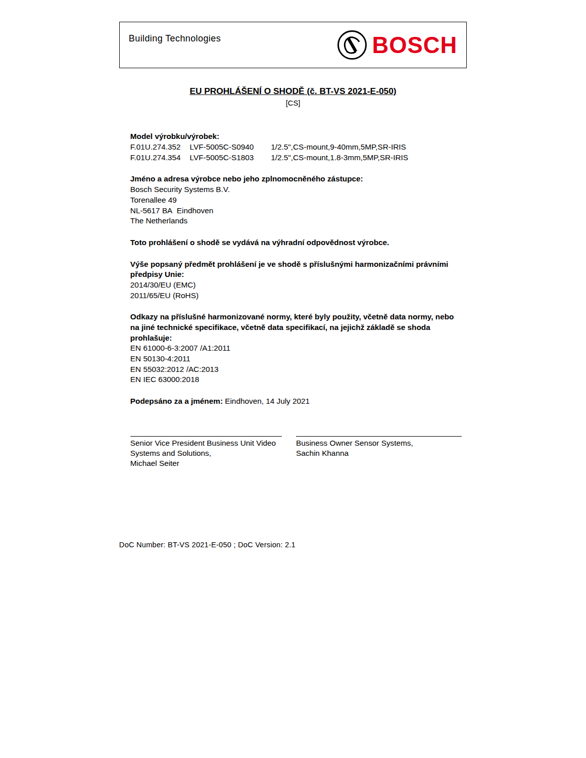Building Technologies
BOSCH
EU PROHLÁŠENÍ O SHODĚ (č. BT-VS 2021-E-050)
[CS]
Model výrobku/výrobek:
| F.01U.274.352 | LVF-5005C-S0940 | 1/2.5",CS-mount,9-40mm,5MP,SR-IRIS |
| F.01U.274.354 | LVF-5005C-S1803 | 1/2.5",CS-mount,1.8-3mm,5MP,SR-IRIS |
Jméno a adresa výrobce nebo jeho zplnomocněného zástupce:
Bosch Security Systems B.V.
Torenallee 49
NL-5617 BA Eindhoven
The Netherlands
Toto prohlášení o shodě se vydává na výhradní odpovědnost výrobce.
Výše popsaný předmět prohlášení je ve shodě s příslušnými harmonizačními právními předpisy Unie:
2014/30/EU (EMC)
2011/65/EU (RoHS)
Odkazy na příslušné harmonizované normy, které byly použity, včetně data normy, nebo na jiné technické specifikace, včetně data specifikací, na jejichž základě se shoda prohlašuje:
EN 61000-6-3:2007 /A1:2011
EN 50130-4:2011
EN 55032:2012 /AC:2013
EN IEC 63000:2018
Podepsáno za a jménem: Eindhoven, 14 July 2021
| Senior Vice President Business Unit Video Systems and Solutions, Michael Seiter | Business Owner Sensor Systems, Sachin Khanna |
DoC Number: BT-VS 2021-E-050 ; DoC Version: 2.1